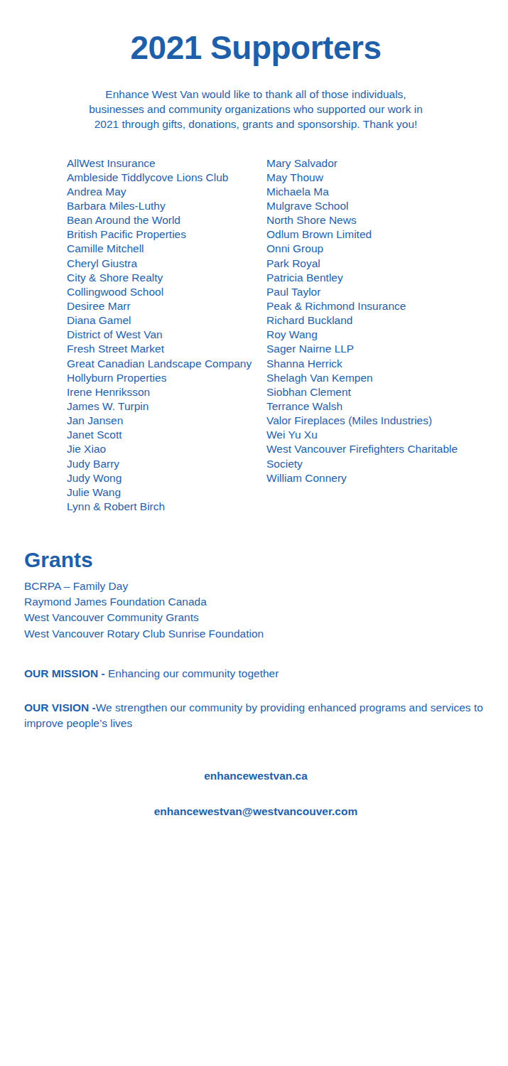2021 Supporters
Enhance West Van would like to thank all of those individuals, businesses and community organizations who supported our work in 2021 through gifts, donations, grants and sponsorship. Thank you!
AllWest Insurance
Ambleside Tiddlycove Lions Club
Andrea May
Barbara Miles-Luthy
Bean Around the World
British Pacific Properties
Camille Mitchell
Cheryl Giustra
City & Shore Realty
Collingwood School
Desiree Marr
Diana Gamel
District of West Van
Fresh Street Market
Great Canadian Landscape Company
Hollyburn Properties
Irene Henriksson
James W. Turpin
Jan Jansen
Janet Scott
Jie Xiao
Judy Barry
Judy Wong
Julie Wang
Lynn & Robert Birch
Mary Salvador
May Thouw
Michaela Ma
Mulgrave School
North Shore News
Odlum Brown Limited
Onni Group
Park Royal
Patricia Bentley
Paul Taylor
Peak & Richmond Insurance
Richard Buckland
Roy Wang
Sager Nairne LLP
Shanna Herrick
Shelagh Van Kempen
Siobhan Clement
Terrance Walsh
Valor Fireplaces (Miles Industries)
Wei Yu Xu
West Vancouver Firefighters Charitable Society
William Connery
Grants
BCRPA – Family Day
Raymond James Foundation Canada
West Vancouver Community Grants
West Vancouver Rotary Club Sunrise Foundation
OUR MISSION - Enhancing our community together
OUR VISION -We strengthen our community by providing enhanced programs and services to improve people’s lives
enhancewestvan.ca
enhancewestvan@westvancouver.com